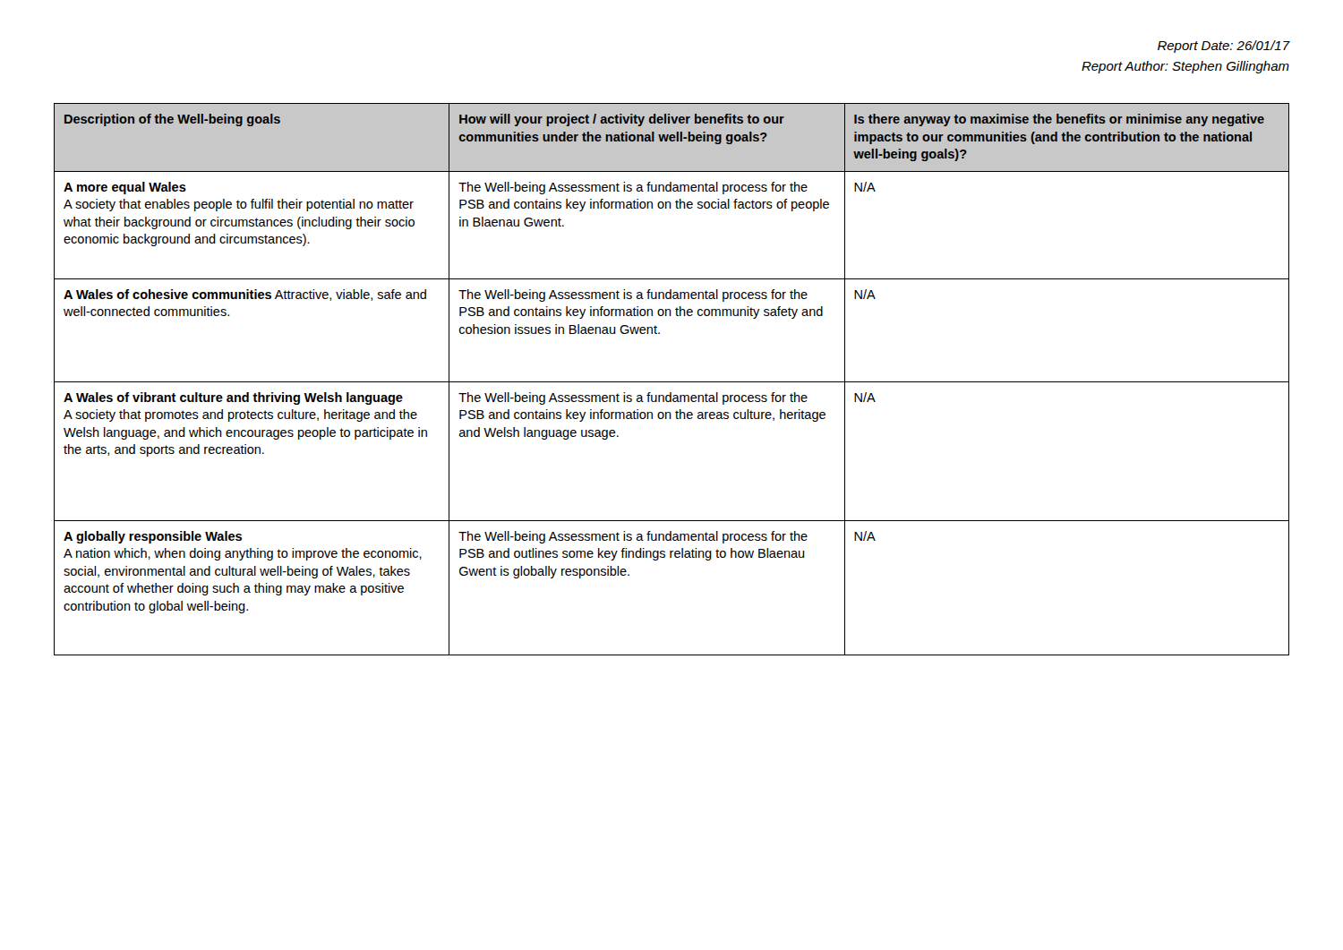Report Date: 26/01/17
Report Author: Stephen Gillingham
| Description of the Well-being goals | How will your project / activity deliver benefits to our communities under the national well-being goals? | Is there anyway to maximise the benefits or minimise any negative impacts to our communities (and the contribution to the national well-being goals)? |
| --- | --- | --- |
| A more equal Wales A society that enables people to fulfil their potential no matter what their background or circumstances (including their socio economic background and circumstances). | The Well-being Assessment is a fundamental process for the PSB and contains key information on the social factors of people in Blaenau Gwent. | N/A |
| A Wales of cohesive communities Attractive, viable, safe and well-connected communities. | The Well-being Assessment is a fundamental process for the PSB and contains key information on the community safety and cohesion issues in Blaenau Gwent. | N/A |
| A Wales of vibrant culture and thriving Welsh language A society that promotes and protects culture, heritage and the Welsh language, and which encourages people to participate in the arts, and sports and recreation. | The Well-being Assessment is a fundamental process for the PSB and contains key information on the areas culture, heritage and Welsh language usage. | N/A |
| A globally responsible Wales A nation which, when doing anything to improve the economic, social, environmental and cultural well-being of Wales, takes account of whether doing such a thing may make a positive contribution to global well-being. | The Well-being Assessment is a fundamental process for the PSB and outlines some key findings relating to how Blaenau Gwent is globally responsible. | N/A |